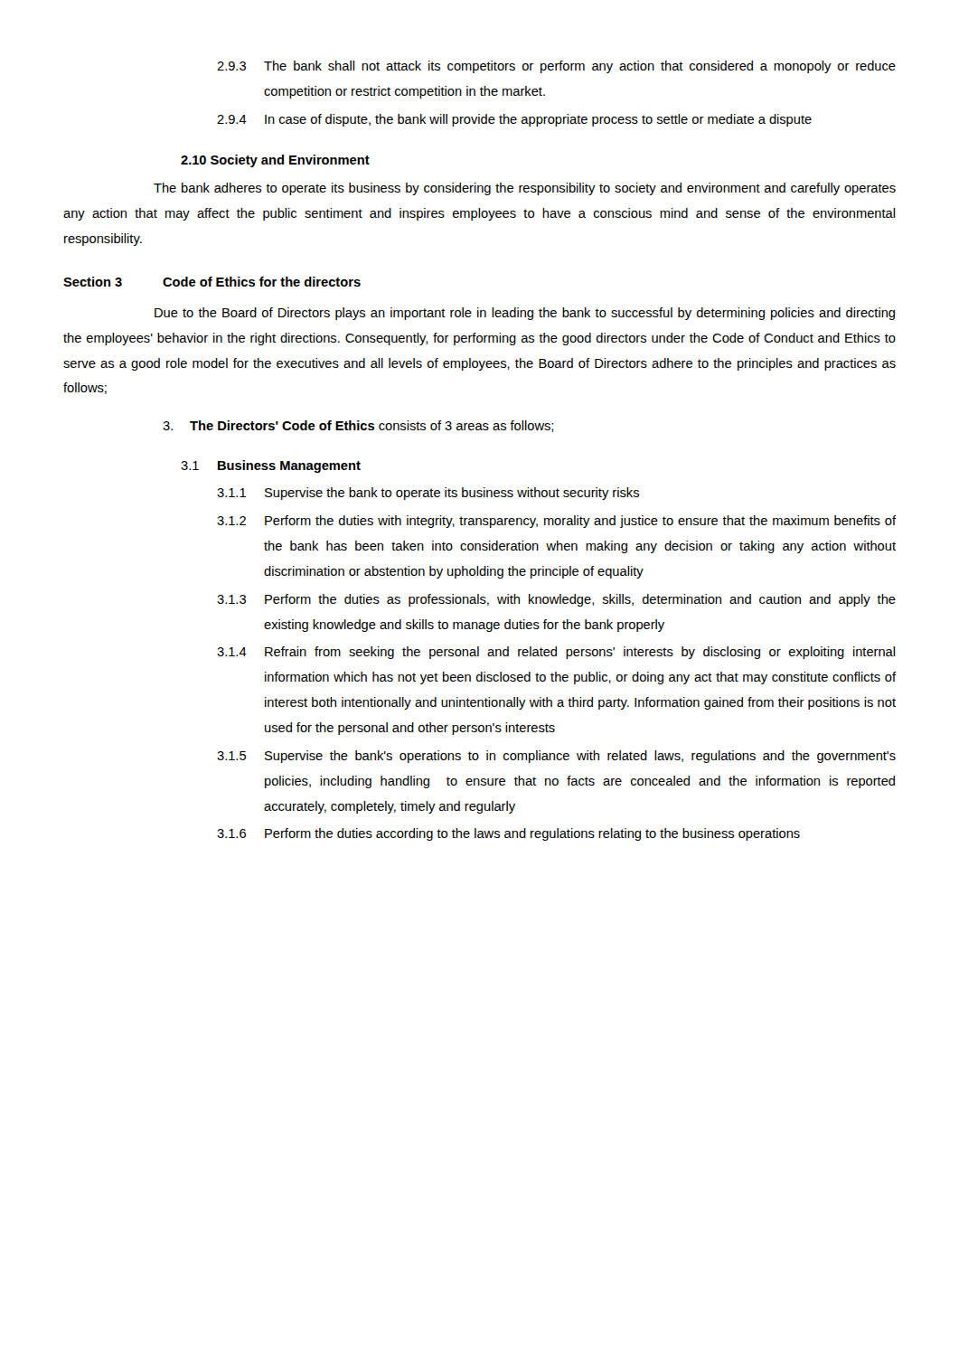2.9.3 The bank shall not attack its competitors or perform any action that considered a monopoly or reduce competition or restrict competition in the market.
2.9.4 In case of dispute, the bank will provide the appropriate process to settle or mediate a dispute
2.10 Society and Environment
The bank adheres to operate its business by considering the responsibility to society and environment and carefully operates any action that may affect the public sentiment and inspires employees to have a conscious mind and sense of the environmental responsibility.
Section 3 Code of Ethics for the directors
Due to the Board of Directors plays an important role in leading the bank to successful by determining policies and directing the employees' behavior in the right directions. Consequently, for performing as the good directors under the Code of Conduct and Ethics to serve as a good role model for the executives and all levels of employees, the Board of Directors adhere to the principles and practices as follows;
3. The Directors' Code of Ethics consists of 3 areas as follows;
3.1 Business Management
3.1.1 Supervise the bank to operate its business without security risks
3.1.2 Perform the duties with integrity, transparency, morality and justice to ensure that the maximum benefits of the bank has been taken into consideration when making any decision or taking any action without discrimination or abstention by upholding the principle of equality
3.1.3 Perform the duties as professionals, with knowledge, skills, determination and caution and apply the existing knowledge and skills to manage duties for the bank properly
3.1.4 Refrain from seeking the personal and related persons' interests by disclosing or exploiting internal information which has not yet been disclosed to the public, or doing any act that may constitute conflicts of interest both intentionally and unintentionally with a third party. Information gained from their positions is not used for the personal and other person's interests
3.1.5 Supervise the bank's operations to in compliance with related laws, regulations and the government's policies, including handling to ensure that no facts are concealed and the information is reported accurately, completely, timely and regularly
3.1.6 Perform the duties according to the laws and regulations relating to the business operations